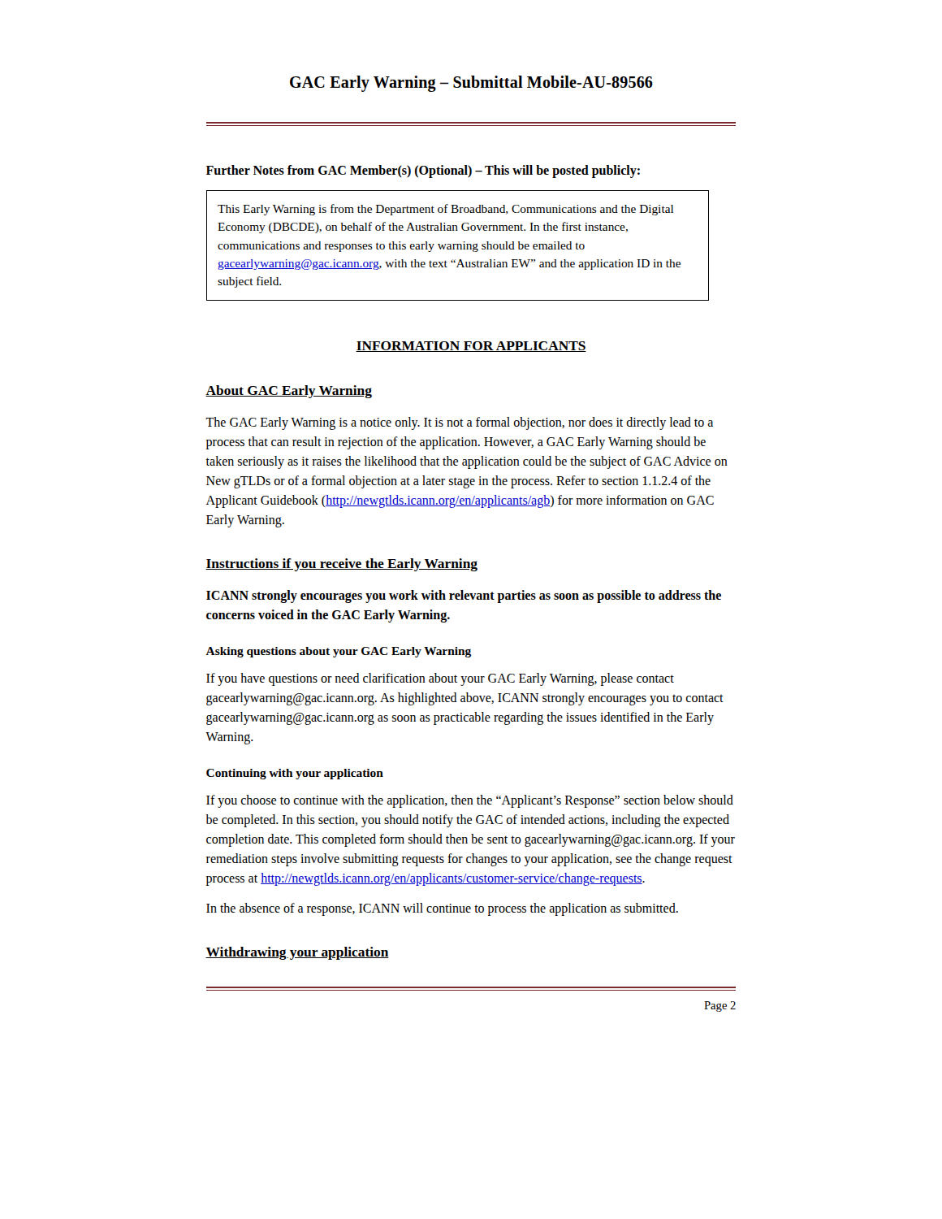GAC Early Warning – Submittal Mobile-AU-89566
Further Notes from GAC Member(s) (Optional) – This will be posted publicly:
This Early Warning is from the Department of Broadband, Communications and the Digital Economy (DBCDE), on behalf of the Australian Government. In the first instance, communications and responses to this early warning should be emailed to gacearlywarning@gac.icann.org, with the text “Australian EW” and the application ID in the subject field.
INFORMATION FOR APPLICANTS
About GAC Early Warning
The GAC Early Warning is a notice only. It is not a formal objection, nor does it directly lead to a process that can result in rejection of the application. However, a GAC Early Warning should be taken seriously as it raises the likelihood that the application could be the subject of GAC Advice on New gTLDs or of a formal objection at a later stage in the process. Refer to section 1.1.2.4 of the Applicant Guidebook (http://newgtlds.icann.org/en/applicants/agb) for more information on GAC Early Warning.
Instructions if you receive the Early Warning
ICANN strongly encourages you work with relevant parties as soon as possible to address the concerns voiced in the GAC Early Warning.
Asking questions about your GAC Early Warning
If you have questions or need clarification about your GAC Early Warning, please contact gacearlywarning@gac.icann.org. As highlighted above, ICANN strongly encourages you to contact gacearlywarning@gac.icann.org as soon as practicable regarding the issues identified in the Early Warning.
Continuing with your application
If you choose to continue with the application, then the “Applicant’s Response” section below should be completed. In this section, you should notify the GAC of intended actions, including the expected completion date. This completed form should then be sent to gacearlywarning@gac.icann.org. If your remediation steps involve submitting requests for changes to your application, see the change request process at http://newgtlds.icann.org/en/applicants/customer-service/change-requests.
In the absence of a response, ICANN will continue to process the application as submitted.
Withdrawing your application
Page 2